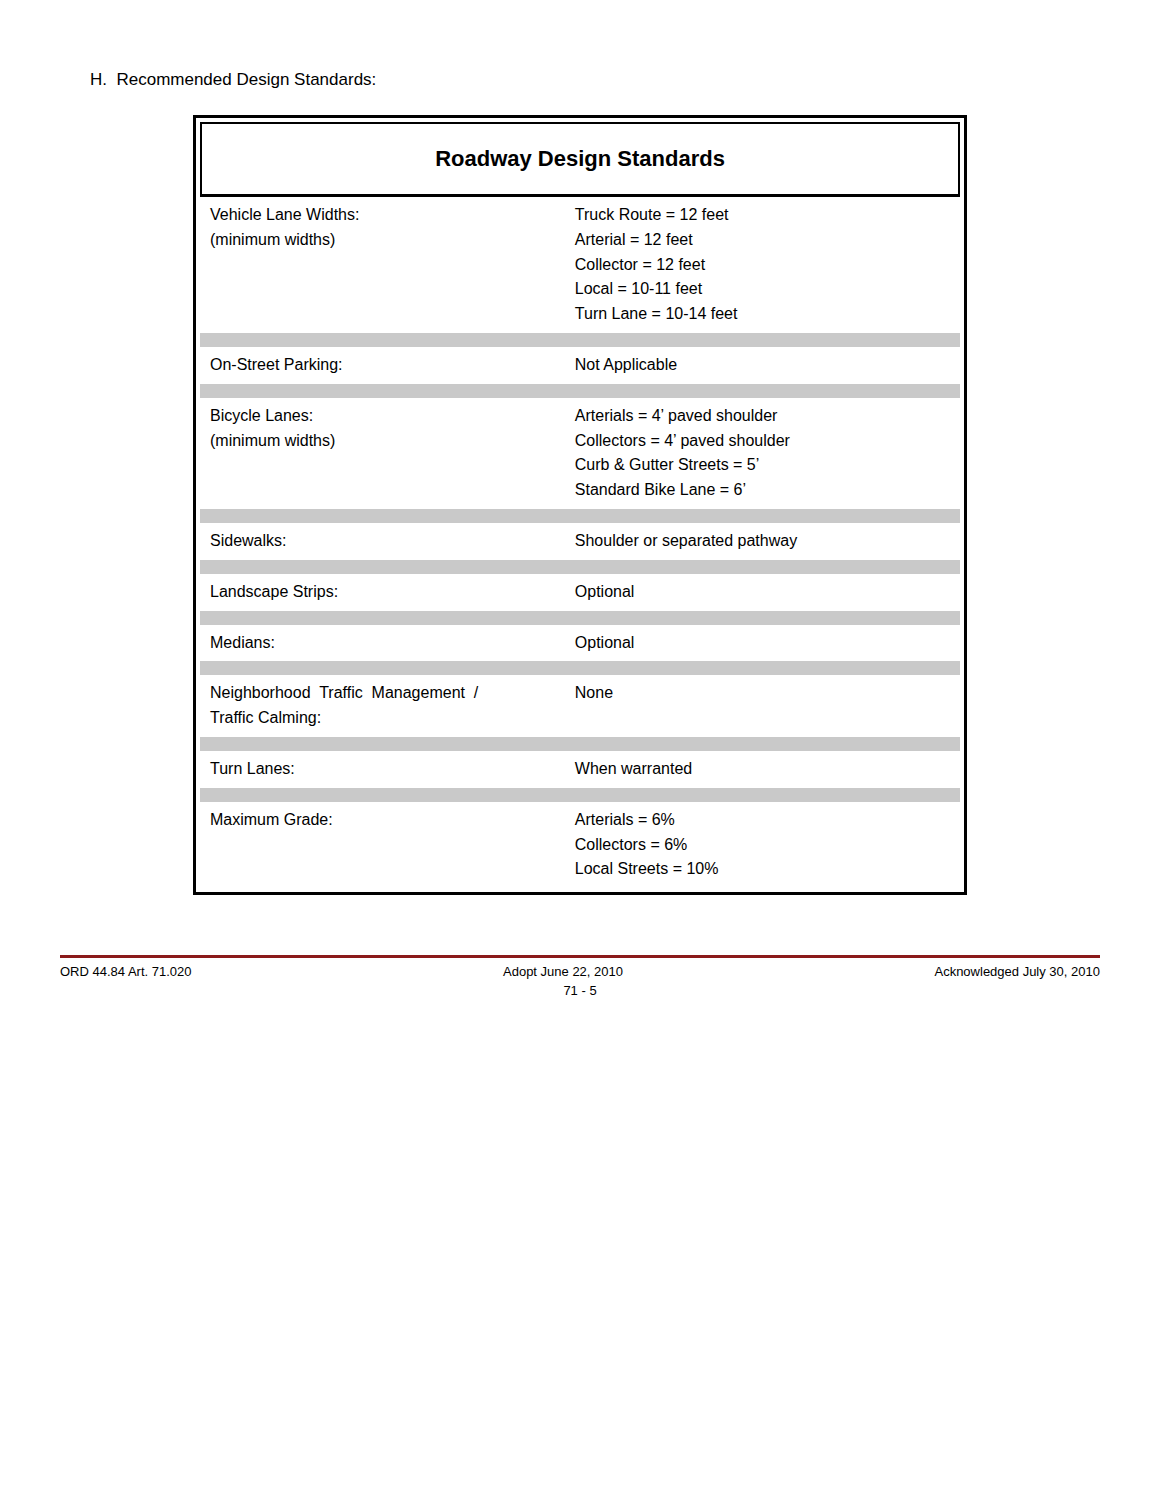H. Recommended Design Standards:
Roadway Design Standards
| Vehicle Lane Widths: (minimum widths) | Truck Route = 12 feet Arterial = 12 feet Collector = 12 feet Local = 10-11 feet Turn Lane = 10-14 feet |
| On-Street Parking: | Not Applicable |
| Bicycle Lanes: (minimum widths) | Arterials = 4’ paved shoulder Collectors = 4’ paved shoulder Curb & Gutter Streets = 5’ Standard Bike Lane = 6’ |
| Sidewalks: | Shoulder or separated pathway |
| Landscape Strips: | Optional |
| Medians: | Optional |
| Neighborhood Traffic Management / Traffic Calming: | None |
| Turn Lanes: | When warranted |
| Maximum Grade: | Arterials = 6% Collectors = 6% Local Streets = 10% |
ORD 44.84 Art. 71.020 Adopt June 22, 2010 Acknowledged July 30, 2010
71 - 5